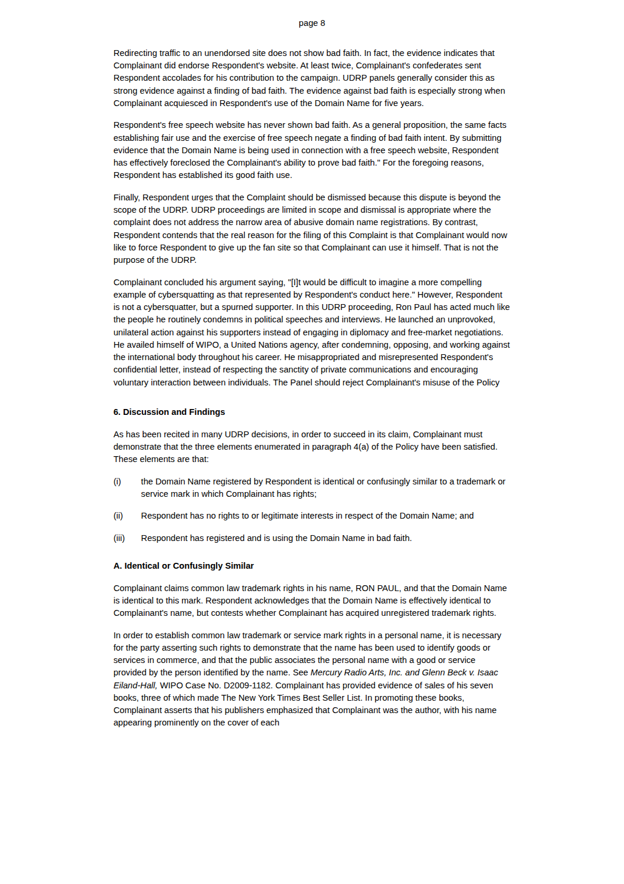page 8
Redirecting traffic to an unendorsed site does not show bad faith. In fact, the evidence indicates that Complainant did endorse Respondent's website. At least twice, Complainant's confederates sent Respondent accolades for his contribution to the campaign. UDRP panels generally consider this as strong evidence against a finding of bad faith. The evidence against bad faith is especially strong when Complainant acquiesced in Respondent's use of the Domain Name for five years.
Respondent's free speech website has never shown bad faith. As a general proposition, the same facts establishing fair use and the exercise of free speech negate a finding of bad faith intent. By submitting evidence that the Domain Name is being used in connection with a free speech website, Respondent has effectively foreclosed the Complainant's ability to prove bad faith." For the foregoing reasons, Respondent has established its good faith use.
Finally, Respondent urges that the Complaint should be dismissed because this dispute is beyond the scope of the UDRP. UDRP proceedings are limited in scope and dismissal is appropriate where the complaint does not address the narrow area of abusive domain name registrations. By contrast, Respondent contends that the real reason for the filing of this Complaint is that Complainant would now like to force Respondent to give up the fan site so that Complainant can use it himself. That is not the purpose of the UDRP.
Complainant concluded his argument saying, "[I]t would be difficult to imagine a more compelling example of cybersquatting as that represented by Respondent's conduct here." However, Respondent is not a cybersquatter, but a spurned supporter. In this UDRP proceeding, Ron Paul has acted much like the people he routinely condemns in political speeches and interviews. He launched an unprovoked, unilateral action against his supporters instead of engaging in diplomacy and free-market negotiations. He availed himself of WIPO, a United Nations agency, after condemning, opposing, and working against the international body throughout his career. He misappropriated and misrepresented Respondent's confidential letter, instead of respecting the sanctity of private communications and encouraging voluntary interaction between individuals. The Panel should reject Complainant's misuse of the Policy
6. Discussion and Findings
As has been recited in many UDRP decisions, in order to succeed in its claim, Complainant must demonstrate that the three elements enumerated in paragraph 4(a) of the Policy have been satisfied. These elements are that:
(i) the Domain Name registered by Respondent is identical or confusingly similar to a trademark or service mark in which Complainant has rights;
(ii) Respondent has no rights to or legitimate interests in respect of the Domain Name; and
(iii) Respondent has registered and is using the Domain Name in bad faith.
A. Identical or Confusingly Similar
Complainant claims common law trademark rights in his name, RON PAUL, and that the Domain Name is identical to this mark. Respondent acknowledges that the Domain Name is effectively identical to Complainant's name, but contests whether Complainant has acquired unregistered trademark rights.
In order to establish common law trademark or service mark rights in a personal name, it is necessary for the party asserting such rights to demonstrate that the name has been used to identify goods or services in commerce, and that the public associates the personal name with a good or service provided by the person identified by the name. See Mercury Radio Arts, Inc. and Glenn Beck v. Isaac Eiland-Hall, WIPO Case No. D2009-1182. Complainant has provided evidence of sales of his seven books, three of which made The New York Times Best Seller List. In promoting these books, Complainant asserts that his publishers emphasized that Complainant was the author, with his name appearing prominently on the cover of each